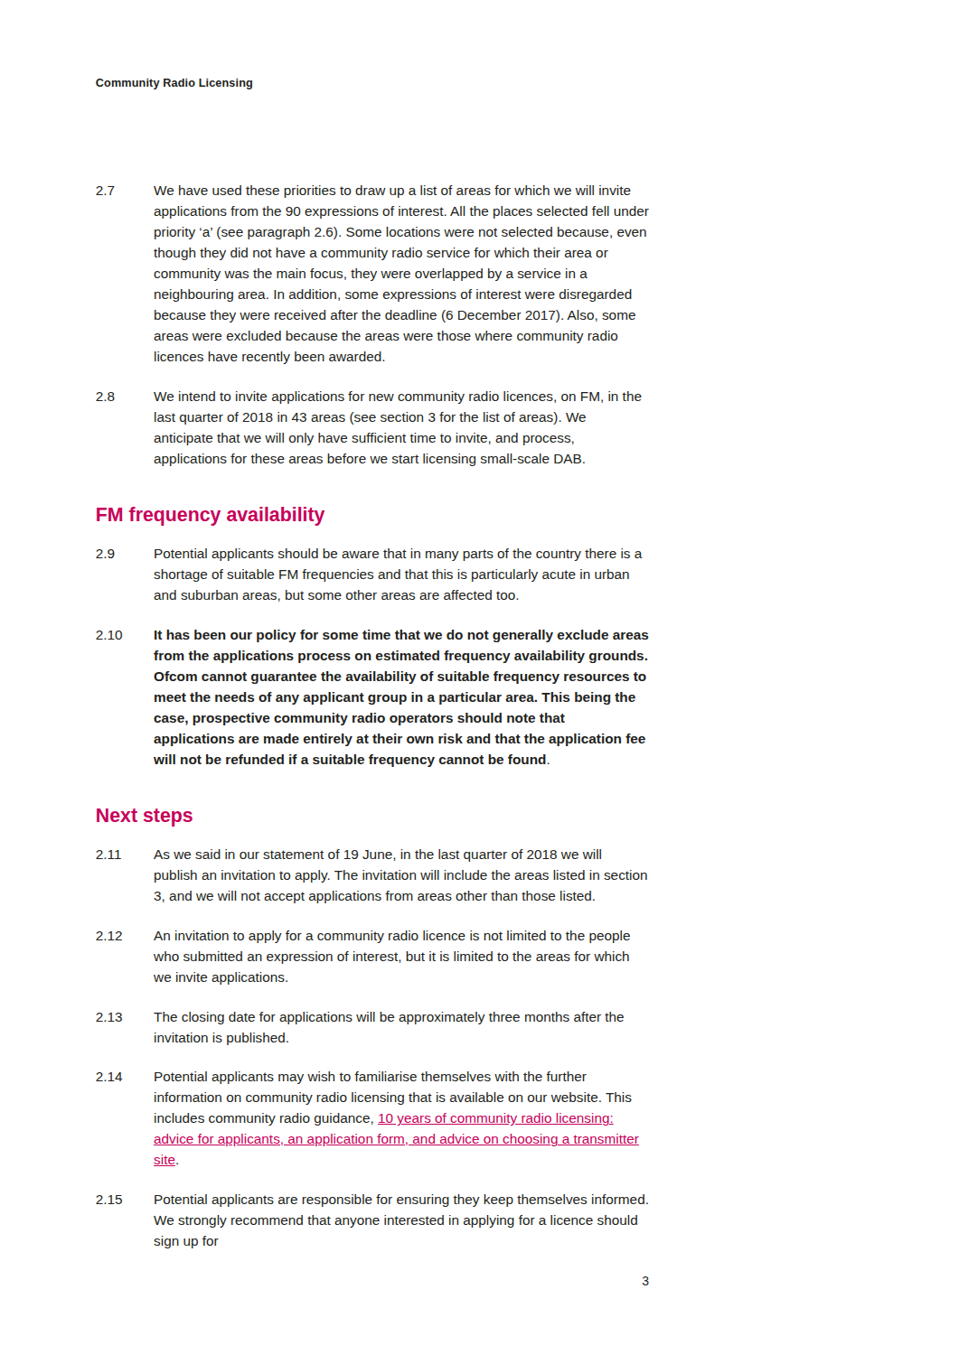Community Radio Licensing
2.7
We have used these priorities to draw up a list of areas for which we will invite applications from the 90 expressions of interest. All the places selected fell under priority ‘a’ (see paragraph 2.6). Some locations were not selected because, even though they did not have a community radio service for which their area or community was the main focus, they were overlapped by a service in a neighbouring area. In addition, some expressions of interest were disregarded because they were received after the deadline (6 December 2017). Also, some areas were excluded because the areas were those where community radio licences have recently been awarded.
2.8
We intend to invite applications for new community radio licences, on FM, in the last quarter of 2018 in 43 areas (see section 3 for the list of areas). We anticipate that we will only have sufficient time to invite, and process, applications for these areas before we start licensing small-scale DAB.
FM frequency availability
2.9
Potential applicants should be aware that in many parts of the country there is a shortage of suitable FM frequencies and that this is particularly acute in urban and suburban areas, but some other areas are affected too.
2.10
It has been our policy for some time that we do not generally exclude areas from the applications process on estimated frequency availability grounds. Ofcom cannot guarantee the availability of suitable frequency resources to meet the needs of any applicant group in a particular area. This being the case, prospective community radio operators should note that applications are made entirely at their own risk and that the application fee will not be refunded if a suitable frequency cannot be found.
Next steps
2.11
As we said in our statement of 19 June, in the last quarter of 2018 we will publish an invitation to apply. The invitation will include the areas listed in section 3, and we will not accept applications from areas other than those listed.
2.12
An invitation to apply for a community radio licence is not limited to the people who submitted an expression of interest, but it is limited to the areas for which we invite applications.
2.13
The closing date for applications will be approximately three months after the invitation is published.
2.14
Potential applicants may wish to familiarise themselves with the further information on community radio licensing that is available on our website. This includes community radio guidance, 10 years of community radio licensing: advice for applicants, an application form, and advice on choosing a transmitter site.
2.15
Potential applicants are responsible for ensuring they keep themselves informed. We strongly recommend that anyone interested in applying for a licence should sign up for
3